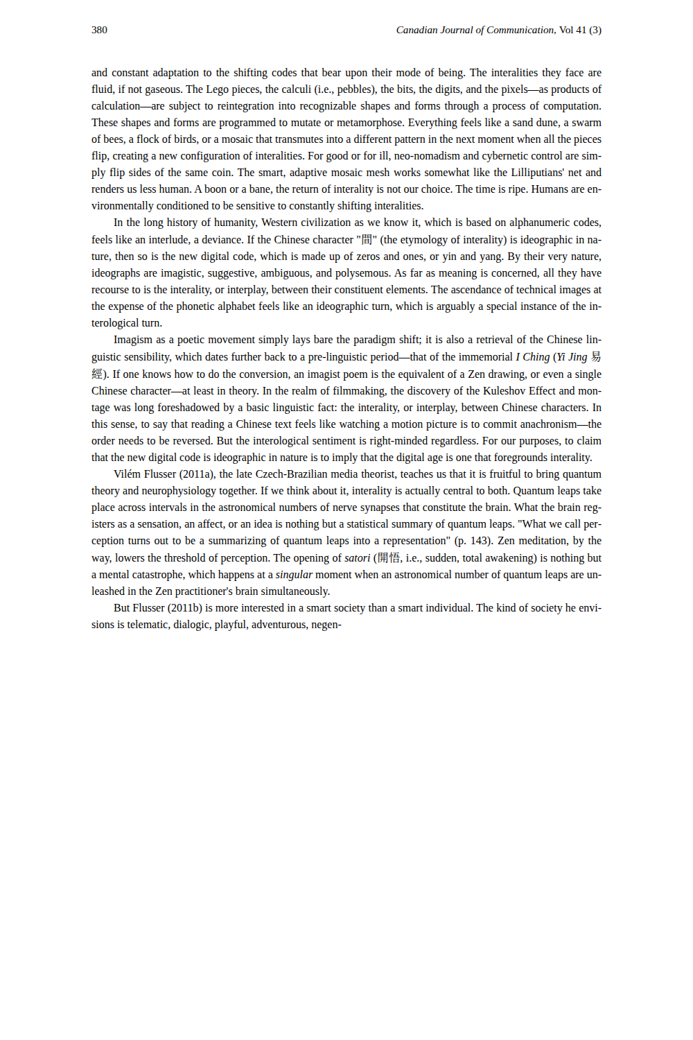380 Canadian Journal of Communication, Vol 41 (3)
and constant adaptation to the shifting codes that bear upon their mode of being. The interalities they face are fluid, if not gaseous. The Lego pieces, the calculi (i.e., pebbles), the bits, the digits, and the pixels—as products of calculation—are subject to reintegration into recognizable shapes and forms through a process of computation. These shapes and forms are programmed to mutate or metamorphose. Everything feels like a sand dune, a swarm of bees, a flock of birds, or a mosaic that transmutes into a different pattern in the next moment when all the pieces flip, creating a new configuration of interalities. For good or for ill, neo-nomadism and cybernetic control are simply flip sides of the same coin. The smart, adaptive mosaic mesh works somewhat like the Lilliputians' net and renders us less human. A boon or a bane, the return of interality is not our choice. The time is ripe. Humans are environmentally conditioned to be sensitive to constantly shifting interalities.
In the long history of humanity, Western civilization as we know it, which is based on alphanumeric codes, feels like an interlude, a deviance. If the Chinese character "間" (the etymology of interality) is ideographic in nature, then so is the new digital code, which is made up of zeros and ones, or yin and yang. By their very nature, ideographs are imagistic, suggestive, ambiguous, and polysemous. As far as meaning is concerned, all they have recourse to is the interality, or interplay, between their constituent elements. The ascendance of technical images at the expense of the phonetic alphabet feels like an ideographic turn, which is arguably a special instance of the interological turn.
Imagism as a poetic movement simply lays bare the paradigm shift; it is also a retrieval of the Chinese linguistic sensibility, which dates further back to a pre-linguistic period—that of the immemorial I Ching (Yi Jing 易經). If one knows how to do the conversion, an imagist poem is the equivalent of a Zen drawing, or even a single Chinese character—at least in theory. In the realm of filmmaking, the discovery of the Kuleshov Effect and montage was long foreshadowed by a basic linguistic fact: the interality, or interplay, between Chinese characters. In this sense, to say that reading a Chinese text feels like watching a motion picture is to commit anachronism—the order needs to be reversed. But the interological sentiment is right-minded regardless. For our purposes, to claim that the new digital code is ideographic in nature is to imply that the digital age is one that foregrounds interality.
Vilém Flusser (2011a), the late Czech-Brazilian media theorist, teaches us that it is fruitful to bring quantum theory and neurophysiology together. If we think about it, interality is actually central to both. Quantum leaps take place across intervals in the astronomical numbers of nerve synapses that constitute the brain. What the brain registers as a sensation, an affect, or an idea is nothing but a statistical summary of quantum leaps. "What we call perception turns out to be a summarizing of quantum leaps into a representation" (p. 143). Zen meditation, by the way, lowers the threshold of perception. The opening of satori (開悟, i.e., sudden, total awakening) is nothing but a mental catastrophe, which happens at a singular moment when an astronomical number of quantum leaps are unleashed in the Zen practitioner's brain simultaneously.
But Flusser (2011b) is more interested in a smart society than a smart individual. The kind of society he envisions is telematic, dialogic, playful, adventurous, negen-